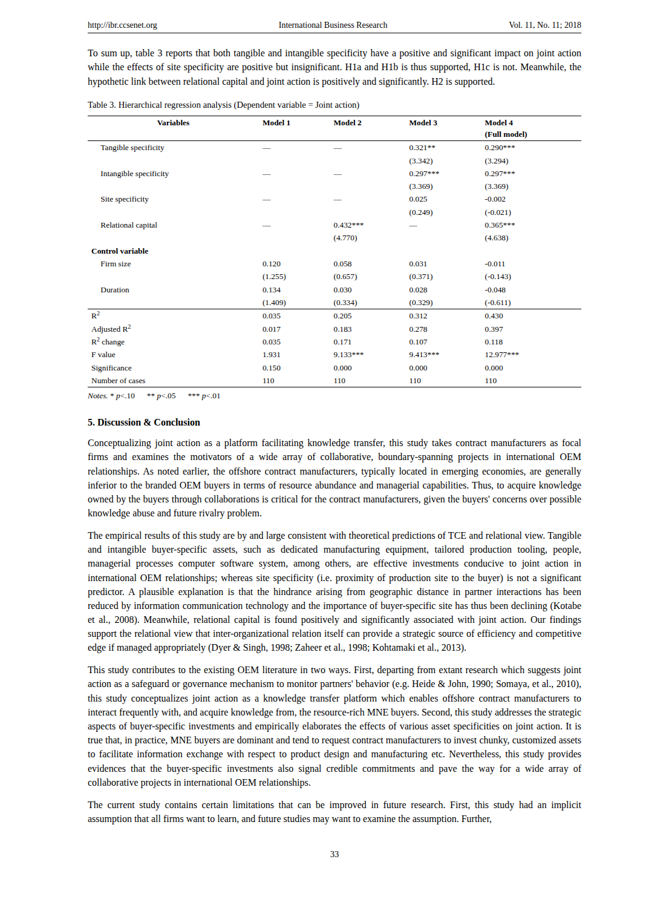http://ibr.ccsenet.org International Business Research Vol. 11, No. 11; 2018
To sum up, table 3 reports that both tangible and intangible specificity have a positive and significant impact on joint action while the effects of site specificity are positive but insignificant. H1a and H1b is thus supported, H1c is not. Meanwhile, the hypothetic link between relational capital and joint action is positively and significantly. H2 is supported.
Table 3. Hierarchical regression analysis (Dependent variable = Joint action)
| Variables | Model 1 | Model 2 | Model 3 | Model 4 (Full model) |
| --- | --- | --- | --- | --- |
| Tangible specificity | — | — | 0.321** | 0.290*** |
| | | | (3.342) | (3.294) |
| Intangible specificity | — | — | 0.297*** | 0.297*** |
| | | | (3.369) | (3.369) |
| Site specificity | — | — | 0.025 | -0.002 |
| | | | (0.249) | (-0.021) |
| Relational capital | — | 0.432*** | — | 0.365*** |
| | | (4.770) | | (4.638) |
| Control variable | | | | |
| Firm size | 0.120 | 0.058 | 0.031 | -0.011 |
| | (1.255) | (0.657) | (0.371) | (-0.143) |
| Duration | 0.134 | 0.030 | 0.028 | -0.048 |
| | (1.409) | (0.334) | (0.329) | (-0.611) |
| R 2 | 0.035 | 0.205 | 0.312 | 0.430 |
| Adjusted R 2 | 0.017 | 0.183 | 0.278 | 0.397 |
| R 2 change | 0.035 | 0.171 | 0.107 | 0.118 |
| F value | 1.931 | 9.133*** | 9.413*** | 12.977*** |
| Significance | 0.150 | 0.000 | 0.000 | 0.000 |
| Number of cases | 110 | 110 | 110 | 110 |
Notes. * p<.10 ** p<.05 *** p<.01
5. Discussion & Conclusion
Conceptualizing joint action as a platform facilitating knowledge transfer, this study takes contract manufacturers as focal firms and examines the motivators of a wide array of collaborative, boundary-spanning projects in international OEM relationships. As noted earlier, the offshore contract manufacturers, typically located in emerging economies, are generally inferior to the branded OEM buyers in terms of resource abundance and managerial capabilities. Thus, to acquire knowledge owned by the buyers through collaborations is critical for the contract manufacturers, given the buyers' concerns over possible knowledge abuse and future rivalry problem.
The empirical results of this study are by and large consistent with theoretical predictions of TCE and relational view. Tangible and intangible buyer-specific assets, such as dedicated manufacturing equipment, tailored production tooling, people, managerial processes computer software system, among others, are effective investments conducive to joint action in international OEM relationships; whereas site specificity (i.e. proximity of production site to the buyer) is not a significant predictor. A plausible explanation is that the hindrance arising from geographic distance in partner interactions has been reduced by information communication technology and the importance of buyer-specific site has thus been declining (Kotabe et al., 2008). Meanwhile, relational capital is found positively and significantly associated with joint action. Our findings support the relational view that inter-organizational relation itself can provide a strategic source of efficiency and competitive edge if managed appropriately (Dyer & Singh, 1998; Zaheer et al., 1998; Kohtamaki et al., 2013).
This study contributes to the existing OEM literature in two ways. First, departing from extant research which suggests joint action as a safeguard or governance mechanism to monitor partners' behavior (e.g. Heide & John, 1990; Somaya, et al., 2010), this study conceptualizes joint action as a knowledge transfer platform which enables offshore contract manufacturers to interact frequently with, and acquire knowledge from, the resource-rich MNE buyers. Second, this study addresses the strategic aspects of buyer-specific investments and empirically elaborates the effects of various asset specificities on joint action. It is true that, in practice, MNE buyers are dominant and tend to request contract manufacturers to invest chunky, customized assets to facilitate information exchange with respect to product design and manufacturing etc. Nevertheless, this study provides evidences that the buyer-specific investments also signal credible commitments and pave the way for a wide array of collaborative projects in international OEM relationships.
The current study contains certain limitations that can be improved in future research. First, this study had an implicit assumption that all firms want to learn, and future studies may want to examine the assumption. Further,
33